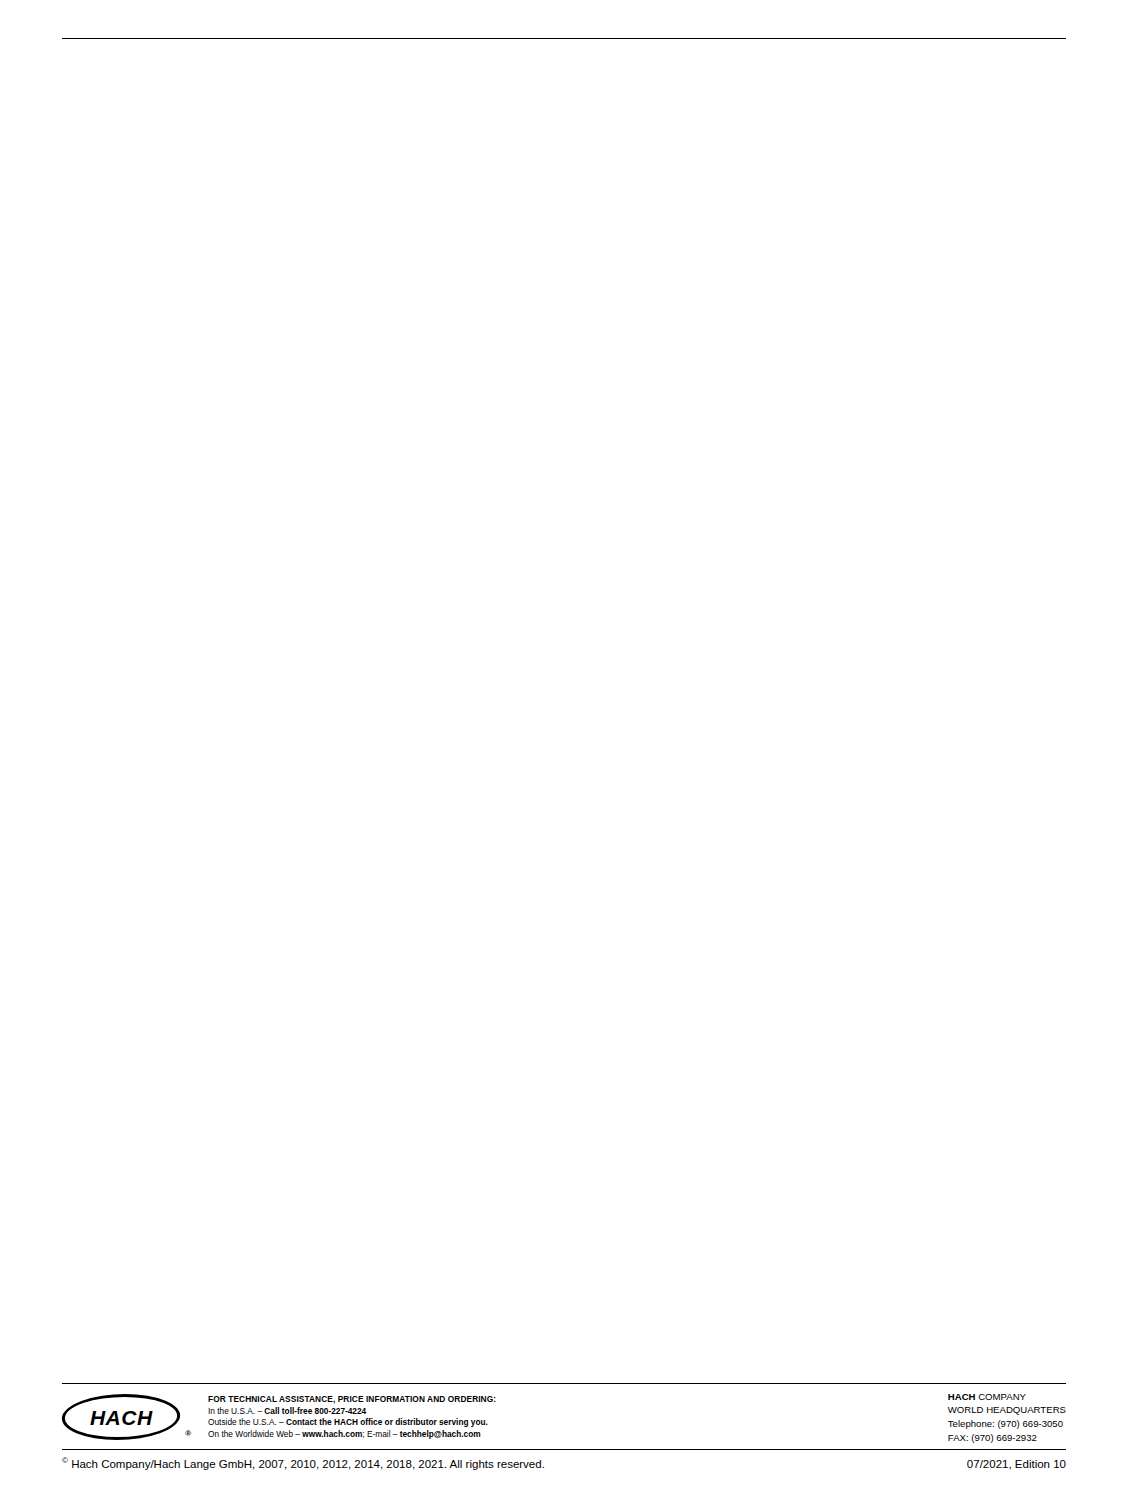HACH
®
FOR TECHNICAL ASSISTANCE, PRICE INFORMATION AND ORDERING:
In the U.S.A. – Call toll-free 800-227-4224
Outside the U.S.A. – Contact the HACH office or distributor serving you.
On the Worldwide Web – www.hach.com; E-mail – techhelp@hach.com
HACH COMPANY
WORLD HEADQUARTERS
Telephone: (970) 669-3050
FAX: (970) 669-2932
© Hach Company/Hach Lange GmbH, 2007, 2010, 2012, 2014, 2018, 2021. All rights reserved.
07/2021, Edition 10